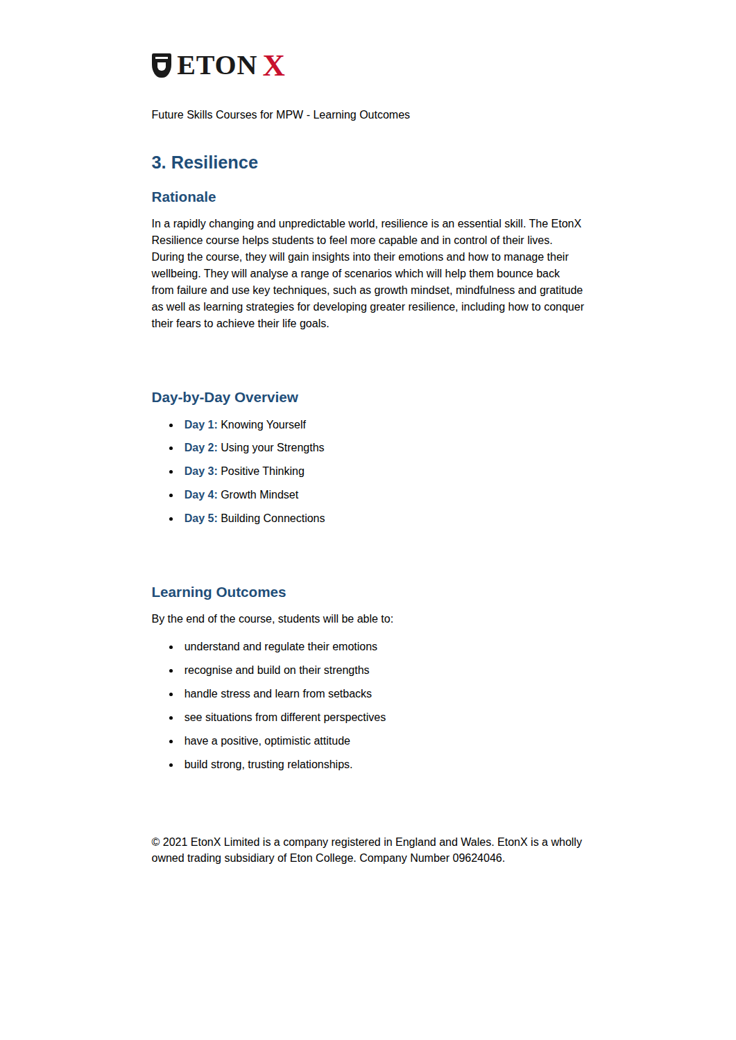ETON X
Future Skills Courses for MPW - Learning Outcomes
3. Resilience
Rationale
In a rapidly changing and unpredictable world, resilience is an essential skill. The EtonX Resilience course helps students to feel more capable and in control of their lives. During the course, they will gain insights into their emotions and how to manage their wellbeing. They will analyse a range of scenarios which will help them bounce back from failure and use key techniques, such as growth mindset, mindfulness and gratitude as well as learning strategies for developing greater resilience, including how to conquer their fears to achieve their life goals.
Day-by-Day Overview
Day 1: Knowing Yourself
Day 2: Using your Strengths
Day 3: Positive Thinking
Day 4: Growth Mindset
Day 5: Building Connections
Learning Outcomes
By the end of the course, students will be able to:
understand and regulate their emotions
recognise and build on their strengths
handle stress and learn from setbacks
see situations from different perspectives
have a positive, optimistic attitude
build strong, trusting relationships.
© 2021 EtonX Limited is a company registered in England and Wales. EtonX is a wholly owned trading subsidiary of Eton College. Company Number 09624046.